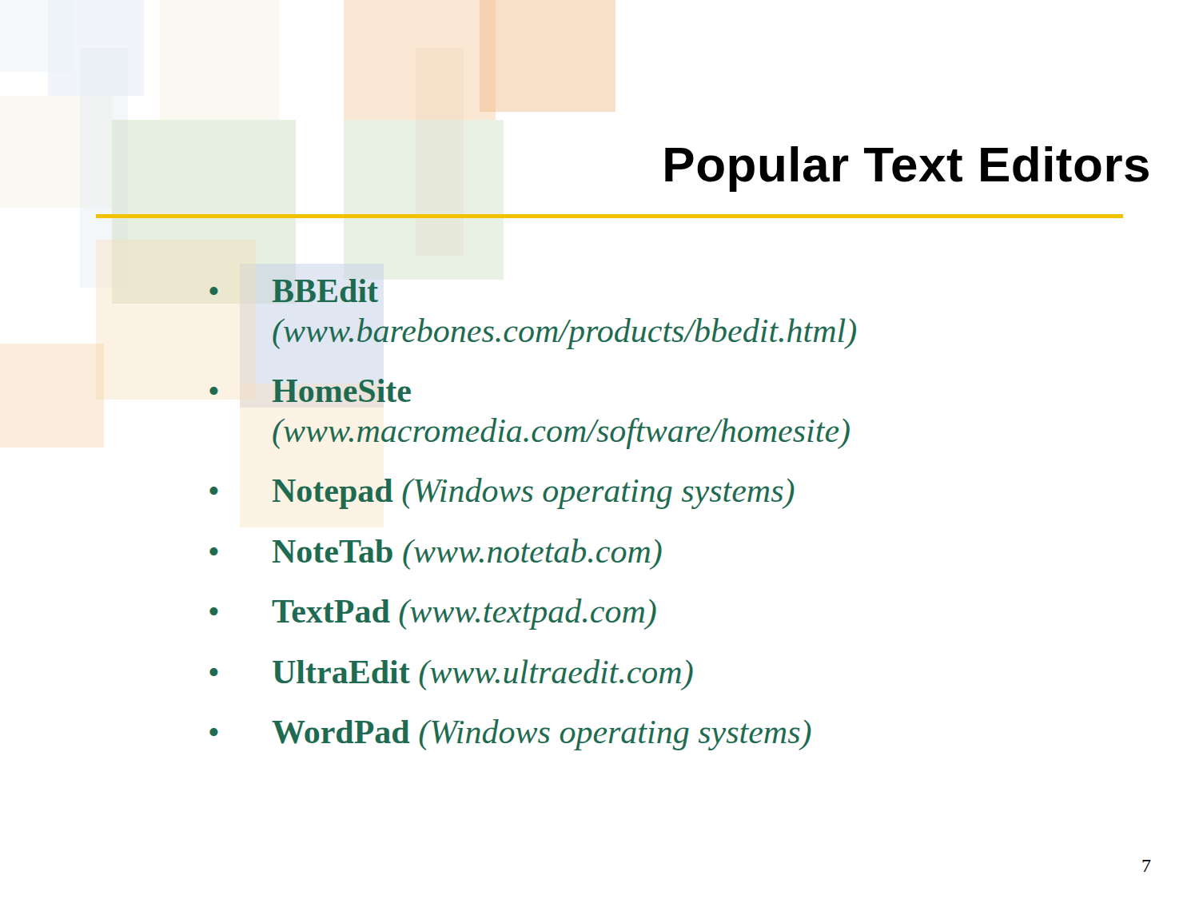Popular Text Editors
BBEdit (www.barebones.com/products/bbedit.html)
HomeSite (www.macromedia.com/software/homesite)
Notepad (Windows operating systems)
NoteTab (www.notetab.com)
TextPad (www.textpad.com)
UltraEdit (www.ultraedit.com)
WordPad (Windows operating systems)
7